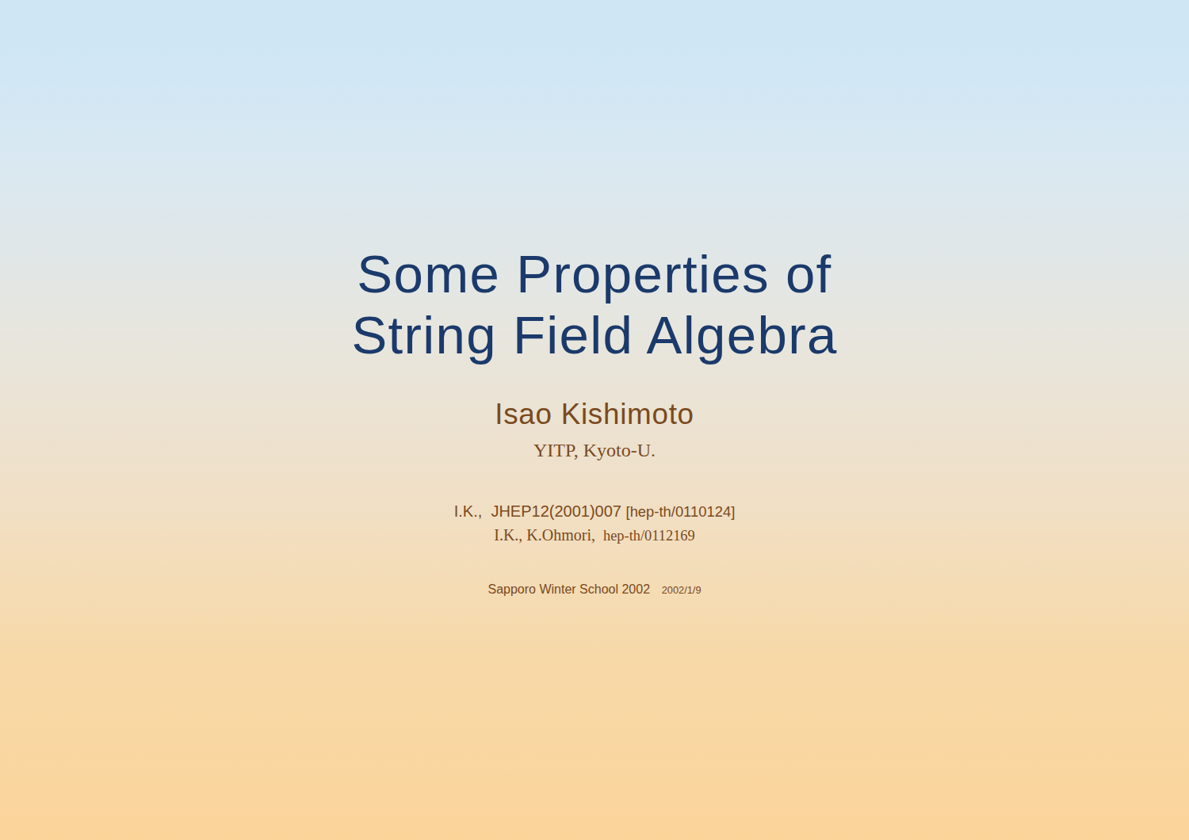Some Properties of
String Field Algebra
Isao Kishimoto
YITP, Kyoto-U.
I.K., JHEP12(2001)007 [hep-th/0110124]
I.K., K.Ohmori, hep-th/0112169
Sapporo Winter School 2002 2002/1/9